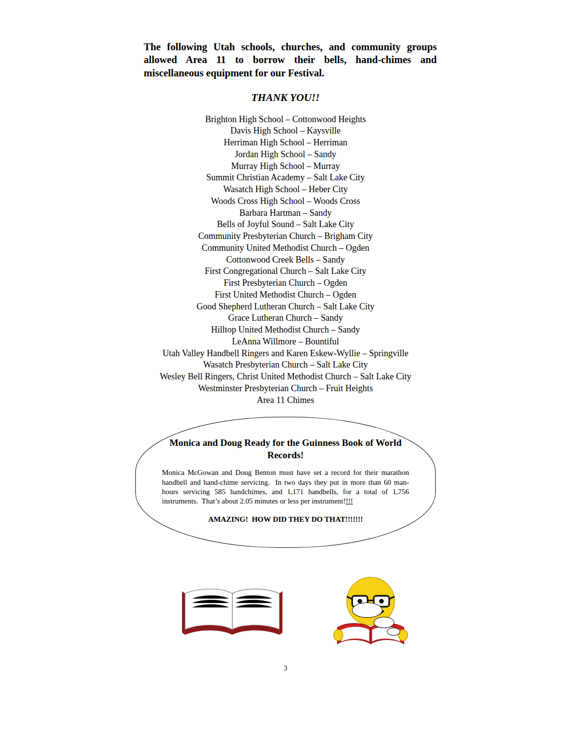The following Utah schools, churches, and community groups allowed Area 11 to borrow their bells, hand-chimes and miscellaneous equipment for our Festival.
THANK YOU!!
Brighton High School – Cottonwood Heights
Davis High School – Kaysville
Herriman High School – Herriman
Jordan High School – Sandy
Murray High School – Murray
Summit Christian Academy – Salt Lake City
Wasatch High School – Heber City
Woods Cross High School – Woods Cross
Barbara Hartman – Sandy
Bells of Joyful Sound – Salt Lake City
Community Presbyterian Church – Brigham City
Community United Methodist Church – Ogden
Cottonwood Creek Bells – Sandy
First Congregational Church – Salt Lake City
First Presbyterian Church – Ogden
First United Methodist Church – Ogden
Good Shepherd Lutheran Church – Salt Lake City
Grace Lutheran Church – Sandy
Hilltop United Methodist Church – Sandy
LeAnna Willmore – Bountiful
Utah Valley Handbell Ringers and Karen Eskew-Wyllie – Springville
Wasatch Presbyterian Church – Salt Lake City
Wesley Bell Ringers, Christ United Methodist Church – Salt Lake City
Westminster Presbyterian Church – Fruit Heights
Area 11 Chimes
Monica and Doug Ready for the Guinness Book of World Records!
Monica McGowan and Doug Benton must have set a record for their marathon handbell and hand-chime servicing. In two days they put in more than 60 man-hours servicing 585 handchimes, and 1,171 handbells, for a total of 1,756 instruments. That’s about 2.05 minutes or less per instrument!!!!
AMAZING! HOW DID THEY DO THAT!!!!!!!
3